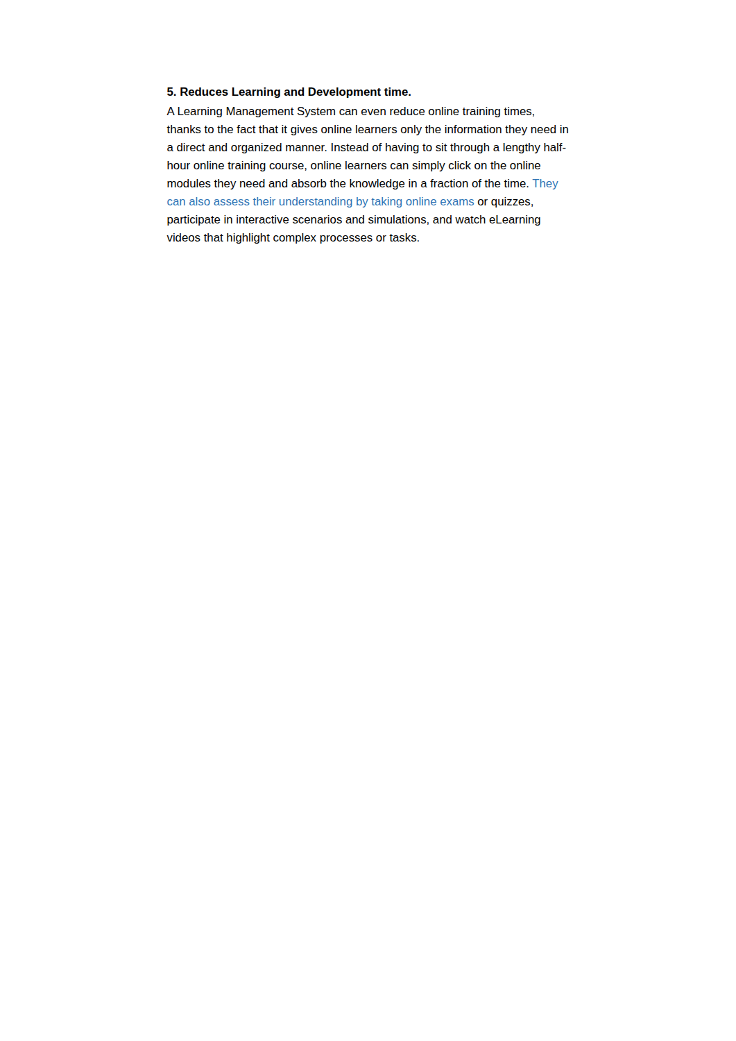5. Reduces Learning and Development time.
A Learning Management System can even reduce online training times, thanks to the fact that it gives online learners only the information they need in a direct and organized manner. Instead of having to sit through a lengthy half-hour online training course, online learners can simply click on the online modules they need and absorb the knowledge in a fraction of the time. They can also assess their understanding by taking online exams or quizzes, participate in interactive scenarios and simulations, and watch eLearning videos that highlight complex processes or tasks.